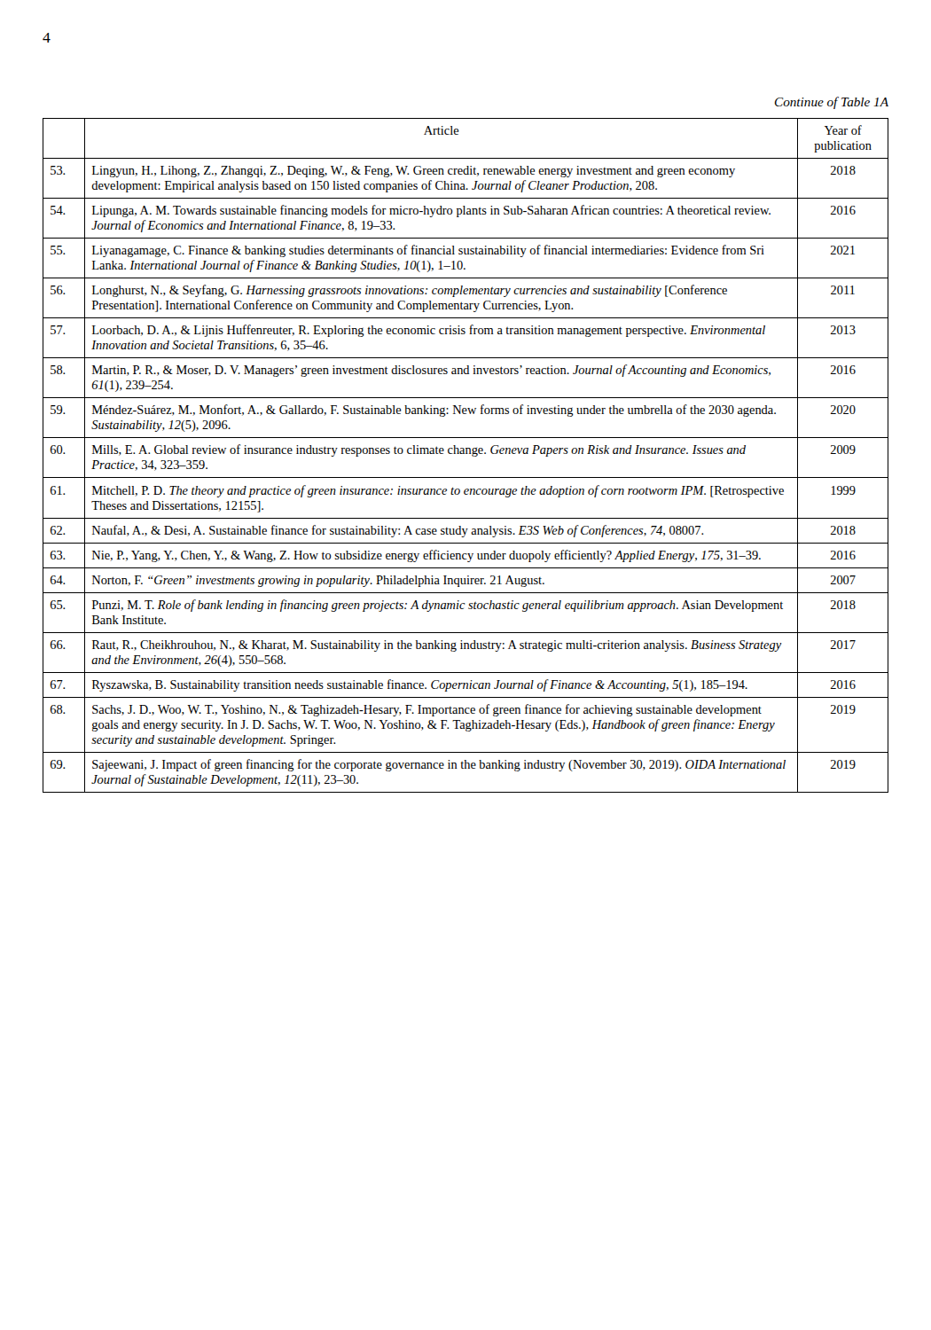4
Continue of Table 1A
| | Article | Year of publication |
| --- | --- | --- |
| 53. | Lingyun, H., Lihong, Z., Zhangqi, Z., Deqing, W., & Feng, W. Green credit, renewable energy investment and green economy development: Empirical analysis based on 150 listed companies of China. Journal of Cleaner Production , 208. | 2018 |
| 54. | Lipunga, A. M. Towards sustainable financing models for micro-hydro plants in Sub-Saharan African countries: A theoretical review. Journal of Economics and International Finance , 8, 19–33. | 2016 |
| 55. | Liyanagamage, C. Finance & banking studies determinants of financial sustainability of financial intermediaries: Evidence from Sri Lanka. International Journal of Finance & Banking Studies, 10 (1), 1–10. | 2021 |
| 56. | Longhurst, N., & Seyfang, G. Harnessing grassroots innovations: complementary currencies and sustainability [Conference Presentation]. International Conference on Community and Complementary Currencies, Lyon. | 2011 |
| 57. | Loorbach, D. A., & Lijnis Huffenreuter, R. Exploring the economic crisis from a transition management perspective. Environmental Innovation and Societal Transitions , 6, 35–46. | 2013 |
| 58. | Martin, P. R., & Moser, D. V. Managers’ green investment disclosures and investors’ reaction. Journal of Accounting and Economics , 61 (1), 239–254. | 2016 |
| 59. | Méndez-Suárez, M., Monfort, A., & Gallardo, F. Sustainable banking: New forms of investing under the umbrella of the 2030 agenda. Sustainability , 12 (5), 2096. | 2020 |
| 60. | Mills, E. A. Global review of insurance industry responses to climate change. Geneva Papers on Risk and Insurance. Issues and Practice , 34, 323–359. | 2009 |
| 61. | Mitchell, P. D. The theory and practice of green insurance: insurance to encourage the adoption of corn rootworm IPM . [Retrospective Theses and Dissertations, 12155]. | 1999 |
| 62. | Naufal, A., & Desi, A. Sustainable finance for sustainability: A case study analysis. E3S Web of Conferences , 74 , 08007. | 2018 |
| 63. | Nie, P., Yang, Y., Chen, Y., & Wang, Z. How to subsidize energy efficiency under duopoly efficiently? Applied Energy , 175 , 31–39. | 2016 |
| 64. | Norton, F. “Green” investments growing in popularity . Philadelphia Inquirer. 21 August. | 2007 |
| 65. | Punzi, M. T. Role of bank lending in financing green projects: A dynamic stochastic general equilibrium approach . Asian Development Bank Institute. | 2018 |
| 66. | Raut, R., Cheikhrouhou, N., & Kharat, M. Sustainability in the banking industry: A strategic multi-criterion analysis. Business Strategy and the Environment , 26 (4), 550–568. | 2017 |
| 67. | Ryszawska, B. Sustainability transition needs sustainable finance. Copernican Journal of Finance & Accounting , 5 (1), 185–194. | 2016 |
| 68. | Sachs, J. D., Woo, W. T., Yoshino, N., & Taghizadeh-Hesary, F. Importance of green finance for achieving sustainable development goals and energy security. In J. D. Sachs, W. T. Woo, N. Yoshino, & F. Taghizadeh-Hesary (Eds.), Handbook of green finance: Energy security and sustainable development. Springer. | 2019 |
| 69. | Sajeewani, J. Impact of green financing for the corporate governance in the banking industry (November 30, 2019). OIDA International Journal of Sustainable Development , 12 (11), 23–30. | 2019 |